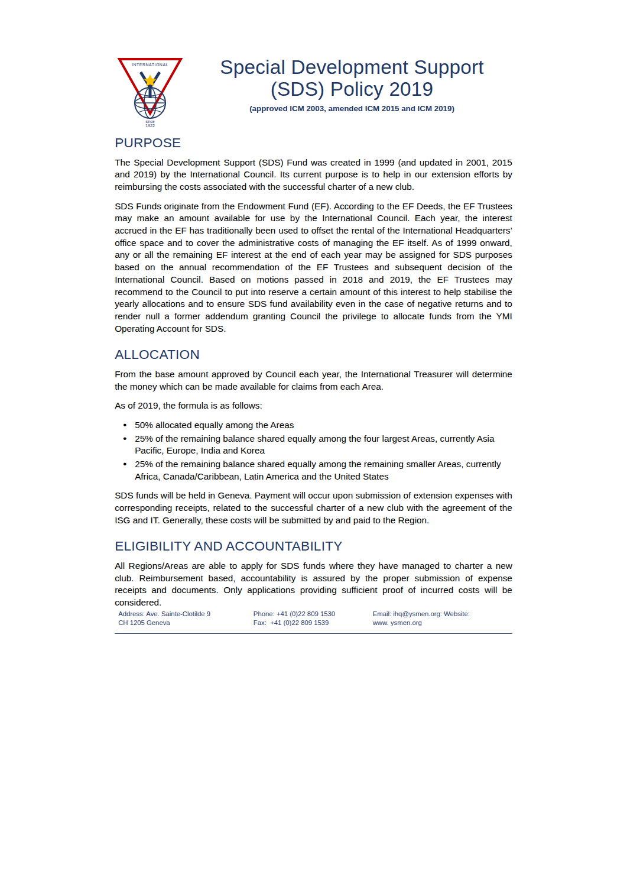INTERNATIONAL since 1922
Special Development Support (SDS) Policy 2019
(approved ICM 2003, amended ICM 2015 and ICM 2019)
PURPOSE
The Special Development Support (SDS) Fund was created in 1999 (and updated in 2001, 2015 and 2019) by the International Council. Its current purpose is to help in our extension efforts by reimbursing the costs associated with the successful charter of a new club.
SDS Funds originate from the Endowment Fund (EF). According to the EF Deeds, the EF Trustees may make an amount available for use by the International Council. Each year, the interest accrued in the EF has traditionally been used to offset the rental of the International Headquarters’ office space and to cover the administrative costs of managing the EF itself. As of 1999 onward, any or all the remaining EF interest at the end of each year may be assigned for SDS purposes based on the annual recommendation of the EF Trustees and subsequent decision of the International Council. Based on motions passed in 2018 and 2019, the EF Trustees may recommend to the Council to put into reserve a certain amount of this interest to help stabilise the yearly allocations and to ensure SDS fund availability even in the case of negative returns and to render null a former addendum granting Council the privilege to allocate funds from the YMI Operating Account for SDS.
ALLOCATION
From the base amount approved by Council each year, the International Treasurer will determine the money which can be made available for claims from each Area.
As of 2019, the formula is as follows:
50% allocated equally among the Areas
25% of the remaining balance shared equally among the four largest Areas, currently Asia Pacific, Europe, India and Korea
25% of the remaining balance shared equally among the remaining smaller Areas, currently Africa, Canada/Caribbean, Latin America and the United States
SDS funds will be held in Geneva. Payment will occur upon submission of extension expenses with corresponding receipts, related to the successful charter of a new club with the agreement of the ISG and IT. Generally, these costs will be submitted by and paid to the Region.
ELIGIBILITY AND ACCOUNTABILITY
All Regions/Areas are able to apply for SDS funds where they have managed to charter a new club. Reimbursement based, accountability is assured by the proper submission of expense receipts and documents. Only applications providing sufficient proof of incurred costs will be considered.
| Address: Ave. Sainte-Clotilde 9 CH 1205 Geneva | Phone: +41 (0)22 809 1530 Fax: +41 (0)22 809 1539 | Email: ihq@ysmen.org: Website: www. ysmen.org |